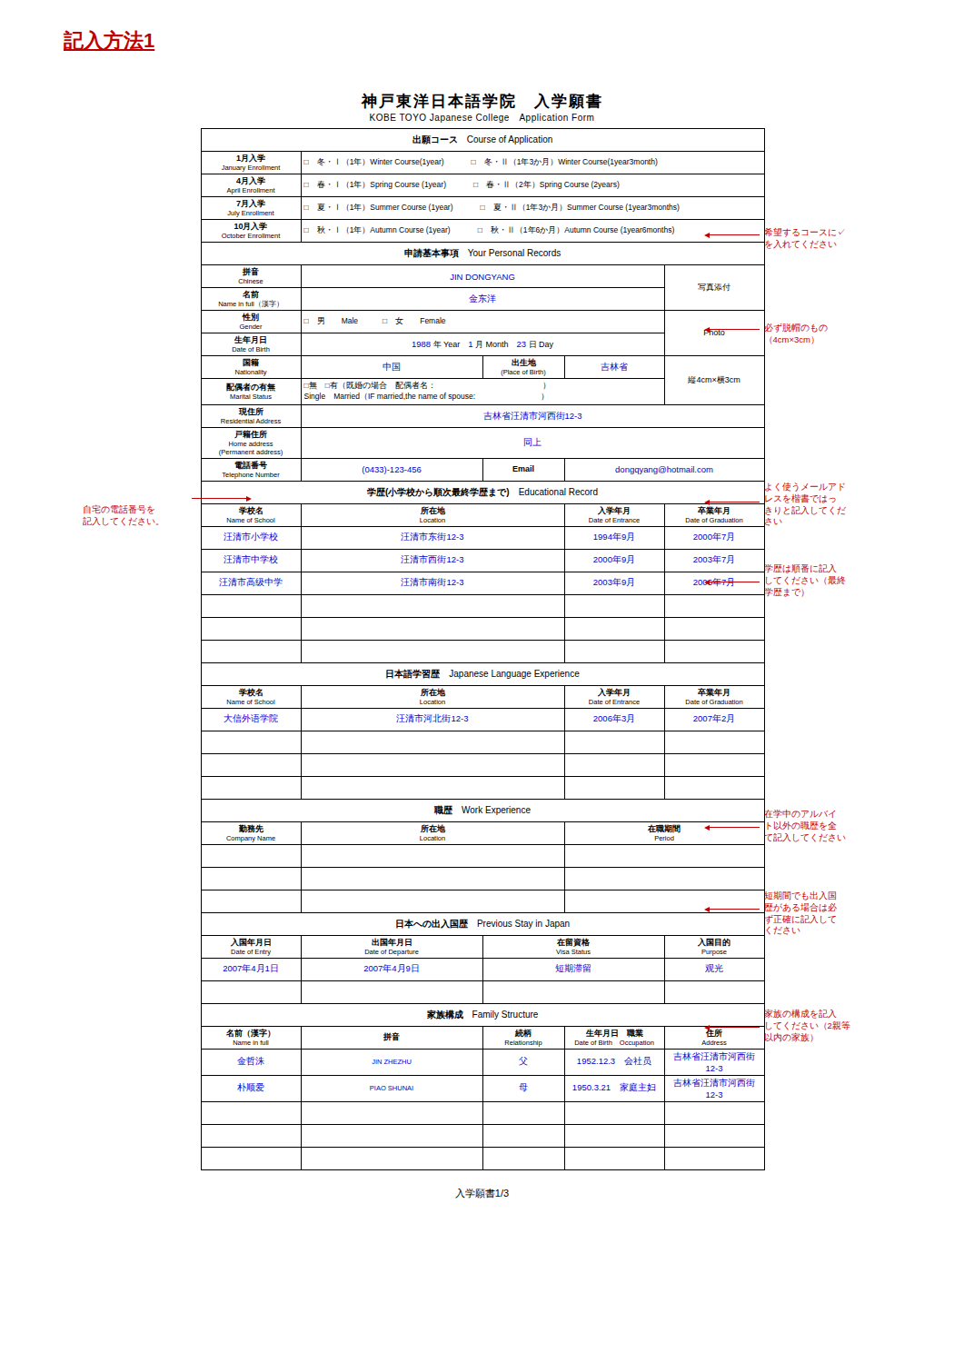記入方法1
神戸東洋日本語学院　入学願書
KOBE TOYO Japanese College　Application Form
| 出願コース Course of Application |
| 1月入学 January Enrollment | □ 冬・Ⅰ（1年）Winter Course(1year) □ 冬・Ⅱ（1年3か月）Winter Course(1year3month) |
| 4月入学 April Enrollment | □ 春・Ⅰ（1年）Spring Course (1year) □ 春・Ⅱ（2年）Spring Course (2years) |
| 7月入学 July Enrollment | □ 夏・Ⅰ（1年）Summer Course (1year) □ 夏・Ⅱ（1年3か月）Summer Course (1year3months) |
| 10月入学 October Enrollment | □ 秋・Ⅰ（1年）Autumn Course (1year) □ 秋・Ⅱ（1年6か月）Autumn Course (1year6months) |
| 申請基本事項 Your Personal Records |
| 拼音 Chinese | JIN DONGYANG | 写真添付 |
| 名前 Name in full（漢字） | 金东洋 |
| 性別 Gender | □ 男 Male □ 女 Female | Photo |
| 生年月日 Date of Birth | 1988 年 Year 1 月 Month 23 日 Day |
| 国籍 Nationality | 中国 | 出生地 (Place of Birth) | 吉林省 | 縦4cm×横3cm |
| 配偶者の有無 Marital Status | □無 □有（既婚の場合 配偶者名： ） Single Married（IF married,the name of spouse: ） |
| 現住所 Residential Address | 吉林省汪清市河西街12-3 |
| 戸籍住所 Home address (Permanent address) | 同上 |
| 電話番号 Telephone Number | (0433)-123-456 | Email | dongqyang@hotmail.com |
| 学歴(小学校から順次最終学歴まで) Educational Record |
| 学校名 Name of School | 所在地 Location | 入学年月 Date of Entrance | 卒業年月 Date of Graduation |
| 汪清市小学校 | 汪清市东街12-3 | 1994年9月 | 2000年7月 |
| 汪清市中学校 | 汪清市西街12-3 | 2000年9月 | 2003年7月 |
| 汪清市高级中学 | 汪清市南街12-3 | 2003年9月 | 2006年7月 |
| 日本語学習歴 Japanese Language Experience |
| 学校名 Name of School | 所在地 Location | 入学年月 Date of Entrance | 卒業年月 Date of Graduation |
| 大信外语学院 | 汪清市河北街12-3 | 2006年3月 | 2007年2月 |
| 職歴 Work Experience |
| 勤務先 Company Name | 所在地 Location | 在職期間 Period |
| 日本への出入国歴 Previous Stay in Japan |
| 入国年月日 Date of Entry | 出国年月日 Date of Departure | 在留資格 Visa Status | 入国目的 Purpose |
| 2007年4月1日 | 2007年4月9日 | 短期滞留 | 观光 |
| 家族構成 Family Structure |
| 名前（漢字） Name in full | 拼音 | 続柄 Relationship | 生年月日 職業 Date of Birth Occupation | 住所 Address |
| 金哲洙 | JIN ZHEZHU | 父 | 1952.12.3 会社员 | 吉林省汪清市河西街12-3 |
| 朴顺爱 | PIAO SHUNAI | 母 | 1950.3.21 家庭主妇 | 吉林省汪清市河西街12-3 |
入学願書1/3
希望するコースに✓
を入れてください
必ず脱帽のもの
（4cm×3cm）
よく使うメールアド
レスを楷書ではっ
きりと記入してくだ
さい
学歴は順番に記入
してください（最終
学歴まで）
在学中のアルバイ
ト以外の職歴を全
て記入してください
短期間でも出入国
歴がある場合は必
ず正確に記入して
ください
家族の構成を記入
してください（2親等
以内の家族）
自宅の電話番号を
記入してください。